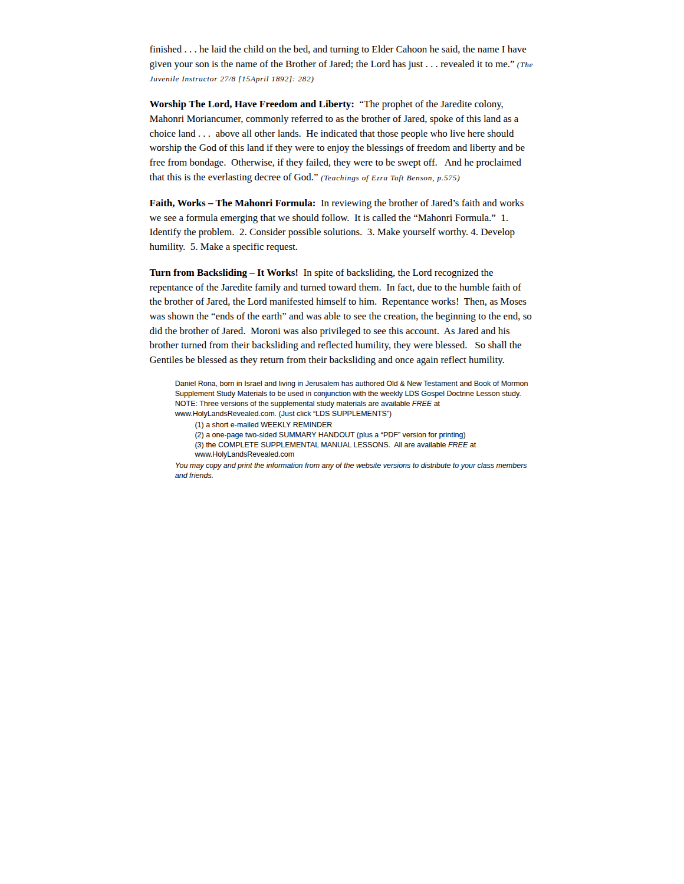finished . . . he laid the child on the bed, and turning to Elder Cahoon he said, the name I have given your son is the name of the Brother of Jared; the Lord has just . . . revealed it to me.” (The Juvenile Instructor 27/8 [15April 1892]: 282)
Worship The Lord, Have Freedom and Liberty: “The prophet of the Jaredite colony, Mahonri Moriancumer, commonly referred to as the brother of Jared, spoke of this land as a choice land . . . above all other lands. He indicated that those people who live here should worship the God of this land if they were to enjoy the blessings of freedom and liberty and be free from bondage. Otherwise, if they failed, they were to be swept off. And he proclaimed that this is the everlasting decree of God.” (Teachings of Ezra Taft Benson, p.575)
Faith, Works – The Mahonri Formula: In reviewing the brother of Jared’s faith and works we see a formula emerging that we should follow. It is called the “Mahonri Formula.” 1. Identify the problem. 2. Consider possible solutions. 3. Make yourself worthy. 4. Develop humility. 5. Make a specific request.
Turn from Backsliding – It Works! In spite of backsliding, the Lord recognized the repentance of the Jaredite family and turned toward them. In fact, due to the humble faith of the brother of Jared, the Lord manifested himself to him. Repentance works! Then, as Moses was shown the “ends of the earth” and was able to see the creation, the beginning to the end, so did the brother of Jared. Moroni was also privileged to see this account. As Jared and his brother turned from their backsliding and reflected humility, they were blessed. So shall the Gentiles be blessed as they return from their backsliding and once again reflect humility.
Daniel Rona, born in Israel and living in Jerusalem has authored Old & New Testament and Book of Mormon Supplement Study Materials to be used in conjunction with the weekly LDS Gospel Doctrine Lesson study. NOTE: Three versions of the supplemental study materials are available FREE at www.HolyLandsRevealed.com. (Just click “LDS SUPPLEMENTS”)
(1) a short e-mailed WEEKLY REMINDER
(2) a one-page two-sided SUMMARY HANDOUT (plus a “PDF” version for printing)
(3) the COMPLETE SUPPLEMENTAL MANUAL LESSONS. All are available FREE at www.HolyLandsRevealed.com
You may copy and print the information from any of the website versions to distribute to your class members and friends.